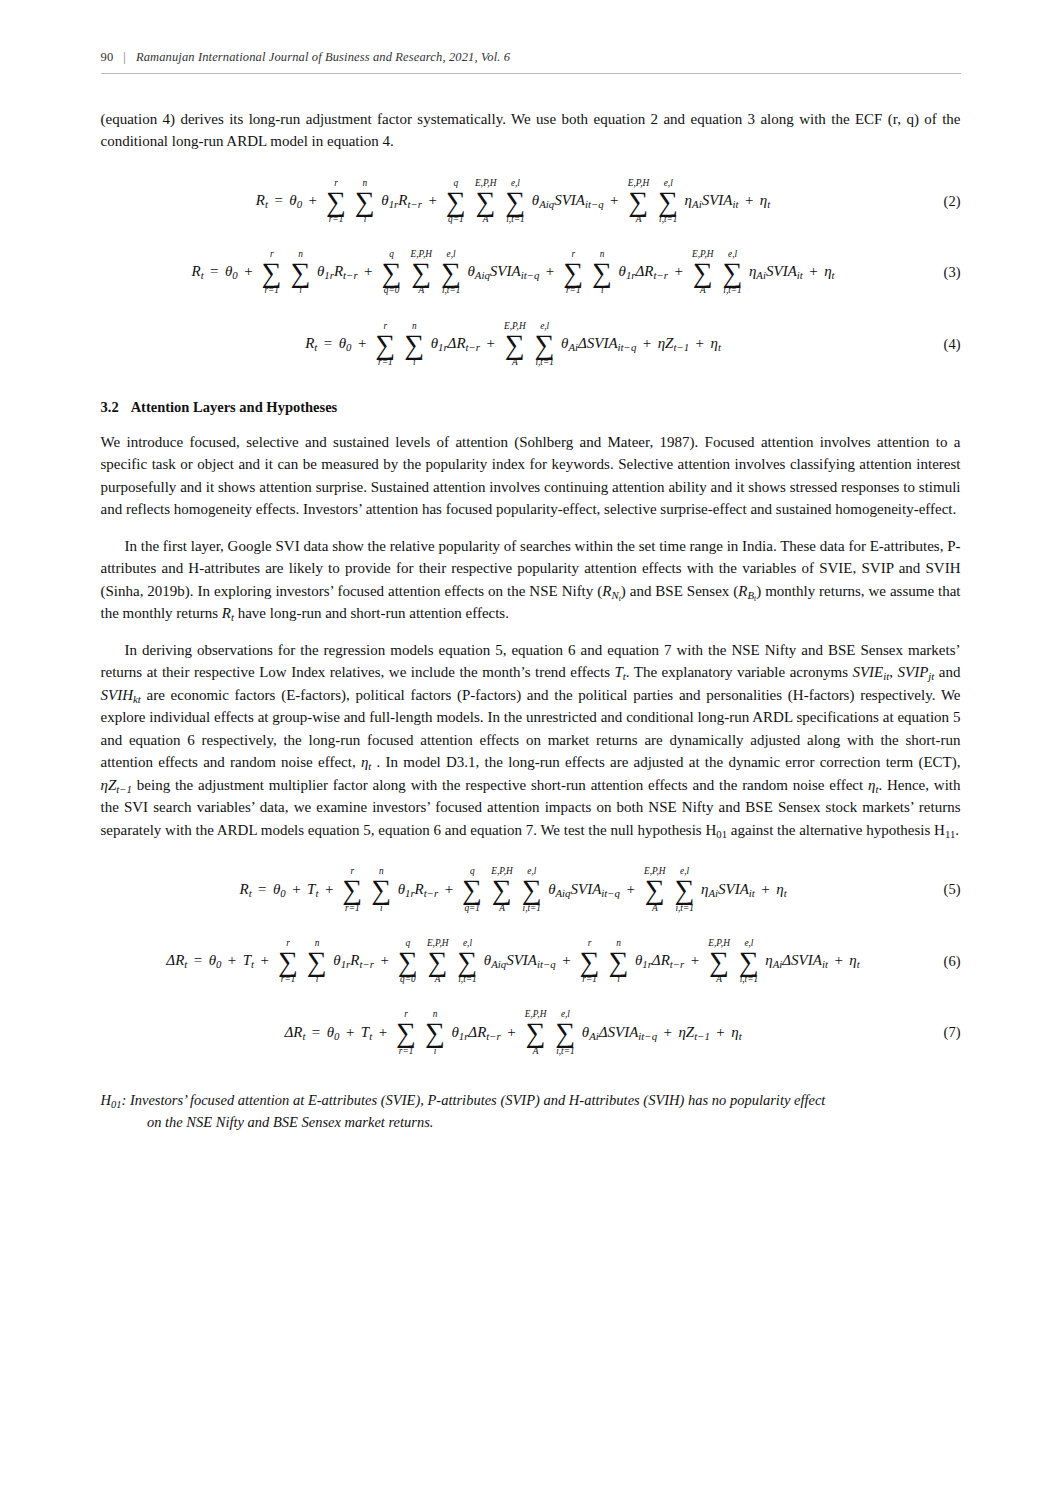90|Ramanujan International Journal of Business and Research, 2021, Vol. 6
(equation 4) derives its long-run adjustment factor systematically. We use both equation 2 and equation 3 along with the ECF (r, q) of the conditional long-run ARDL model in equation 4.
Rt = θ0 + r∑r=1 n∑i θ1rRt−r + q∑q=1 E,P,H∑A e,l∑i,t=1 θAiqSVIAit−q + E,P,H∑A e,l∑i,t=1 ηAiSVIAit + ηt
(2)
Rt = θ0 + r∑r=1 n∑i θ1rRt−r + q∑q=0 E,P,H∑A e,l∑i,t=1 θAiqSVIAit−q + r∑r=1 n∑i θ1rΔRt−r + E,P,H∑A e,l∑i,t=1 ηAiSVIAit + ηt
(3)
Rt = θ0 + r∑r=1 n∑i θ1rΔRt−r + E,P,H∑A e,l∑i,t=1 θAiΔSVIAit−q + ηZt−1 + ηt
(4)
3.2 Attention Layers and Hypotheses
We introduce focused, selective and sustained levels of attention (Sohlberg and Mateer, 1987). Focused attention involves attention to a specific task or object and it can be measured by the popularity index for keywords. Selective attention involves classifying attention interest purposefully and it shows attention surprise. Sustained attention involves continuing attention ability and it shows stressed responses to stimuli and reflects homogeneity effects. Investors’ attention has focused popularity-effect, selective surprise-effect and sustained homogeneity-effect.
In the first layer, Google SVI data show the relative popularity of searches within the set time range in India. These data for E-attributes, P-attributes and H-attributes are likely to provide for their respective popularity attention effects with the variables of SVIE, SVIP and SVIH (Sinha, 2019b). In exploring investors’ focused attention effects on the NSE Nifty (RNt) and BSE Sensex (RBt) monthly returns, we assume that the monthly returns Rt have long-run and short-run attention effects.
In deriving observations for the regression models equation 5, equation 6 and equation 7 with the NSE Nifty and BSE Sensex markets’ returns at their respective Low Index relatives, we include the month’s trend effects Tt. The explanatory variable acronyms SVIEit, SVIPjt and SVIHkt are economic factors (E-factors), political factors (P-factors) and the political parties and personalities (H-factors) respectively. We explore individual effects at group-wise and full-length models. In the unrestricted and conditional long-run ARDL specifications at equation 5 and equation 6 respectively, the long-run focused attention effects on market returns are dynamically adjusted along with the short-run attention effects and random noise effect, ηt . In model D3.1, the long-run effects are adjusted at the dynamic error correction term (ECT), ηZt−1 being the adjustment multiplier factor along with the respective short-run attention effects and the random noise effect ηt. Hence, with the SVI search variables’ data, we examine investors’ focused attention impacts on both NSE Nifty and BSE Sensex stock markets’ returns separately with the ARDL models equation 5, equation 6 and equation 7. We test the null hypothesis H01 against the alternative hypothesis H11.
Rt = θ0 + Tt + r∑r=1 n∑i θ1rRt−r + q∑q=1 E,P,H∑A e,l∑i,t=1 θAiqSVIAit−q + E,P,H∑A e,l∑i,t=1 ηAiSVIAit + ηt
(5)
ΔRt = θ0 + Tt + r∑r=1 n∑i θ1rRt−r + q∑q=0 E,P,H∑A e,l∑i,t=1 θAiqSVIAit−q + r∑r=1 n∑i θ1rΔRt−r + E,P,H∑A e,l∑i,t=1 ηAiΔSVIAit + ηt
(6)
ΔRt = θ0 + Tt + r∑r=1 n∑i θ1rΔRt−r + E,P,H∑A e,l∑i,t=1 θAiΔSVIAit−q + ηZt−1 + ηt
(7)
H01: Investors’ focused attention at E-attributes (SVIE), P-attributes (SVIP) and H-attributes (SVIH) has no popularity effect on the NSE Nifty and BSE Sensex market returns.